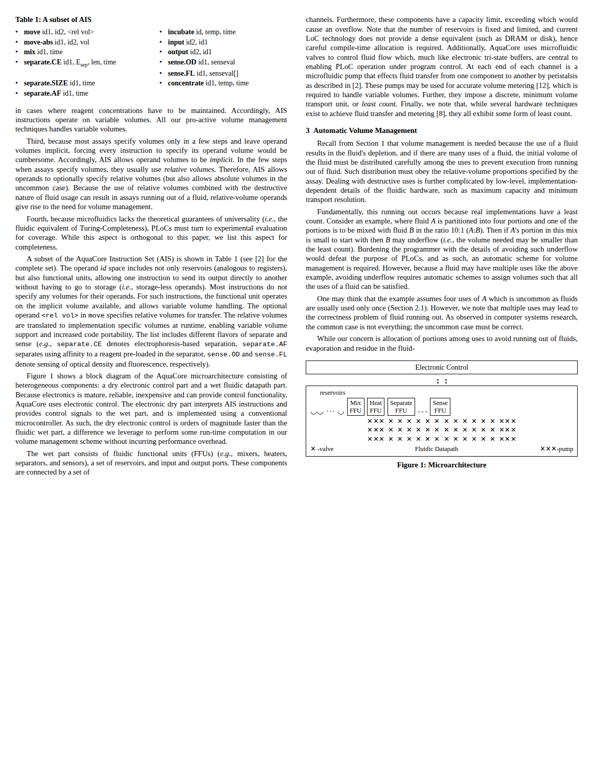Table 1: A subset of AIS
| • | move id1, id2, <rel vol> | • | incubate id, temp, time |
| • | move-abs id1, id2, vol | • | input id2, id1 |
| • | mix id1, time | • | output id2, id1 |
| • | separate.CE id1, E sep , len, time | • | sense.OD id1, senseval |
| | | • | sense.FL id1, senseval[] |
| • | separate.SIZE id1, time | • | concentrate id1, temp, time |
| • | separate.AF id1, time | | |
in cases where reagent concentrations have to be maintained. Accordingly, AIS instructions operate on variable volumes. All our pro-active volume management techniques handles variable volumes.
Third, because most assays specify volumes only in a few steps and leave operand volumes implicit, forcing every instruction to specify its operand volume would be cumbersome. Accordingly, AIS allows operand volumes to be implicit. In the few steps when assays specify volumes, they usually use relative volumes. Therefore, AIS allows operands to optionally specify relative volumes (but also allows absolute volumes in the uncommon case). Because the use of relative volumes combined with the destructive nature of fluid usage can result in assays running out of a fluid, relative-volume operands give rise to the need for volume management.
Fourth, because microfluidics lacks the theoretical guarantees of universality (i.e., the fluidic equivalent of Turing-Completeness), PLoCs must turn to experimental evaluation for coverage. While this aspect is orthogonal to this paper, we list this aspect for completeness.
A subset of the AquaCore Instruction Set (AIS) is shown in Table 1 (see [2] for the complete set). The operand id space includes not only reservoirs (analogous to registers), but also functional units, allowing one instruction to send its output directly to another without having to go to storage (i.e., storage-less operands). Most instructions do not specify any volumes for their operands. For such instructions, the functional unit operates on the implicit volume available, and allows variable volume handling. The optional operand <rel vol> in move specifies relative volumes for transfer. The relative volumes are translated to implementation specific volumes at runtime, enabling variable volume support and increased code portability. The list includes different flavors of separate and sense (e.g., separate.CE denotes electrophoresis-based separation, separate.AF separates using affinity to a reagent pre-loaded in the separator, sense.OD and sense.FL denote sensing of optical density and fluorescence, respectively).
Figure 1 shows a block diagram of the AquaCore microarchitecture consisting of heterogeneous components: a dry electronic control part and a wet fluidic datapath part. Because electronics is mature, reliable, inexpensive and can provide control functionality, AquaCore uses electronic control. The electronic dry part interprets AIS instructions and provides control signals to the wet part, and is implemented using a conventional microcontroller. As such, the dry electronic control is orders of magnitude faster than the fluidic wet part, a difference we leverage to perform some run-time computation in our volume management scheme without incurring performance overhead.
The wet part consists of fluidic functional units (FFUs) (e.g., mixers, heaters, separators, and sensors), a set of reservoirs, and input and output ports. These components are connected by a set of
channels. Furthermore, these components have a capacity limit, exceeding which would cause an overflow. Note that the number of reservoirs is fixed and limited, and current LoC technology does not provide a dense equivalent (such as DRAM or disk), hence careful compile-time allocation is required. Additionally, AquaCore uses microfluidic valves to control fluid flow which, much like electronic tri-state buffers, are central to enabling PLoC operation under program control. At each end of each channel is a microfluidic pump that effects fluid transfer from one component to another by peristalsis as described in [2]. These pumps may be used for accurate volume metering [12], which is required to handle variable volumes. Further, they impose a discrete, minimum volume transport unit, or least count. Finally, we note that, while several hardware techniques exist to achieve fluid transfer and metering [8], they all exhibit some form of least count.
3 Automatic Volume Management
Recall from Section 1 that volume management is needed because the use of a fluid results in the fluid's depletion, and if there are many uses of a fluid, the initial volume of the fluid must be distributed carefully among the uses to prevent execution from running out of fluid. Such distribution must obey the relative-volume proportions specified by the assay. Dealing with destructive uses is further complicated by low-level, implementation-dependent details of the fluidic hardware, such as maximum capacity and minimum transport resolution.
Fundamentally, this running out occurs because real implementations have a least count. Consider an example, where fluid A is partitioned into four portions and one of the portions is to be mixed with fluid B in the ratio 10:1 (A:B). Then if A's portion in this mix is small to start with then B may underflow (i.e., the volume needed may be smaller than the least count). Burdening the programmer with the details of avoiding such underflow would defeat the purpose of PLoCs, and as such, an automatic scheme for volume management is required. However, because a fluid may have multiple uses like the above example, avoiding underflow requires automatic schemes to assign volumes such that all the uses of a fluid can be satisfied.
One may think that the example assumes four uses of A which is uncommon as fluids are usually used only once (Section 2.1). However, we note that multiple uses may lead to the correctness problem of fluid running out. As observed in computer systems research, the common case is not everything; the uncommon case must be correct.
While our concern is allocation of portions among uses to avoid running out of fluids, evaporation and residue in the fluid-
Electronic Control
↕ ↕
reservoirs
◡◡ ··· ◡ Mix
FFU Heat
FFU Separate
FFU - - - Sense
FFU
✕✕✕ ✕ ✕ ✕ ✕ ✕ ✕ ✕ ✕ ✕ ✕ ✕ ✕ ✕✕✕
✕✕✕ ✕ ✕ ✕ ✕ ✕ ✕ ✕ ✕ ✕ ✕ ✕ ✕ ✕✕✕
✕✕✕ ✕ ✕ ✕ ✕ ✕ ✕ ✕ ✕ ✕ ✕ ✕ ✕ ✕✕✕
✕ -valve Fluidic Datapath ✕✕✕-pump
Figure 1: Microarchitecture